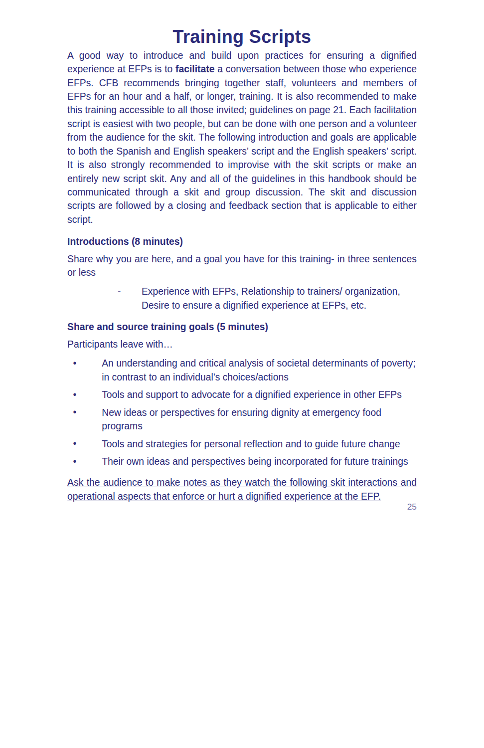Training Scripts
A good way to introduce and build upon practices for ensuring a dignified experience at EFPs is to facilitate a conversation between those who experience EFPs. CFB recommends bringing together staff, volunteers and members of EFPs for an hour and a half, or longer, training. It is also recommended to make this training accessible to all those invited; guidelines on page 21. Each facilitation script is easiest with two people, but can be done with one person and a volunteer from the audience for the skit. The following introduction and goals are applicable to both the Spanish and English speakers’ script and the English speakers’ script. It is also strongly recommended to improvise with the skit scripts or make an entirely new script skit. Any and all of the guidelines in this handbook should be communicated through a skit and group discussion. The skit and discussion scripts are followed by a closing and feedback section that is applicable to either script.
Introductions (8 minutes)
Share why you are here, and a goal you have for this training- in three sentences or less
- Experience with EFPs, Relationship to trainers/ organization, Desire to ensure a dignified experience at EFPs, etc.
Share and source training goals (5 minutes)
Participants leave with…
•An understanding and critical analysis of societal determinants of poverty; in contrast to an individual’s choices/actions
•Tools and support to advocate for a dignified experience in other EFPs
•New ideas or perspectives for ensuring dignity at emergency food programs
•Tools and strategies for personal reflection and to guide future change
•Their own ideas and perspectives being incorporated for future trainings
Ask the audience to make notes as they watch the following skit interactions and operational aspects that enforce or hurt a dignified experience at the EFP.
25